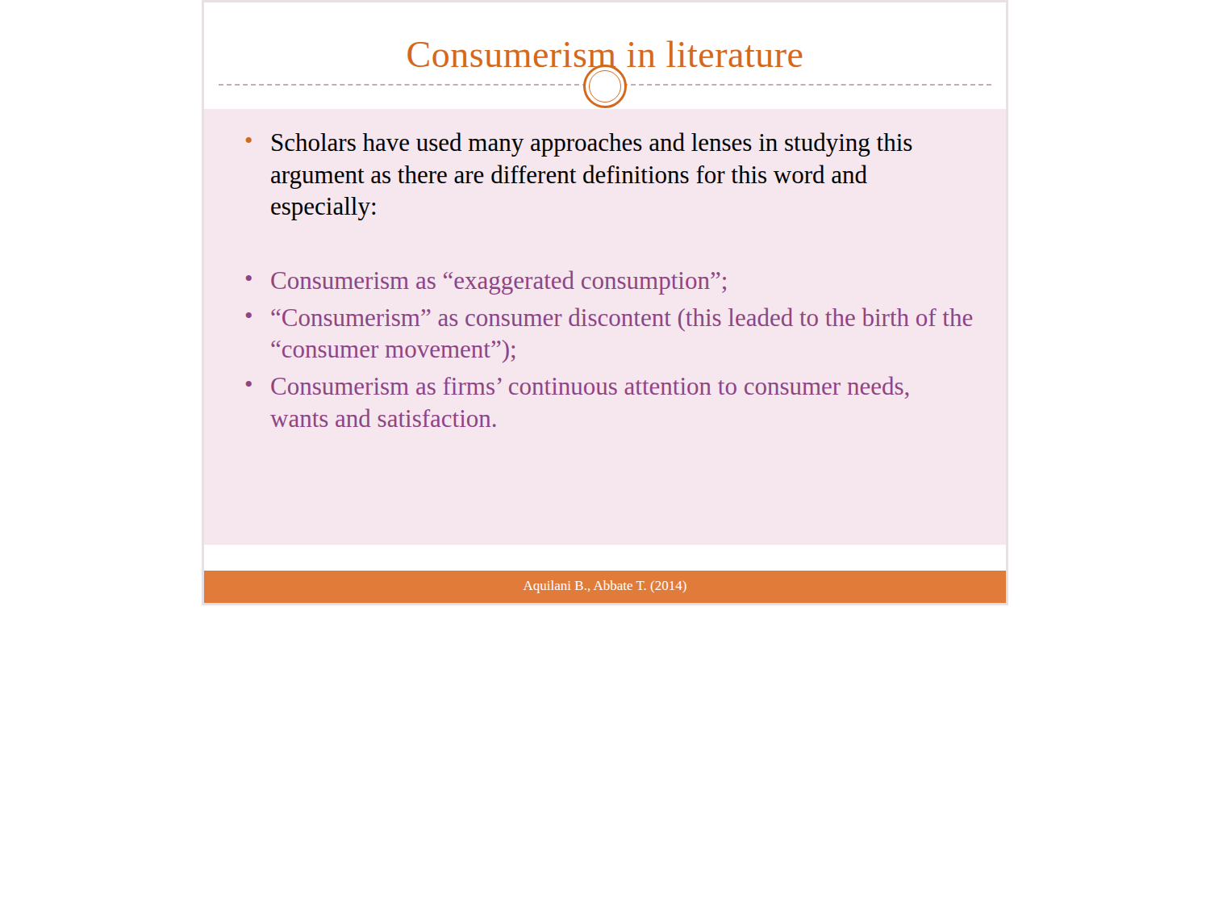Consumerism in literature
Scholars have used many approaches and lenses in studying this argument as there are different definitions for this word and especially:
Consumerism as “exaggerated consumption”;
“Consumerism” as consumer discontent (this leaded to the birth of the “consumer movement”);
Consumerism as firms’ continuous attention to consumer needs, wants and satisfaction.
Aquilani B., Abbate T. (2014)